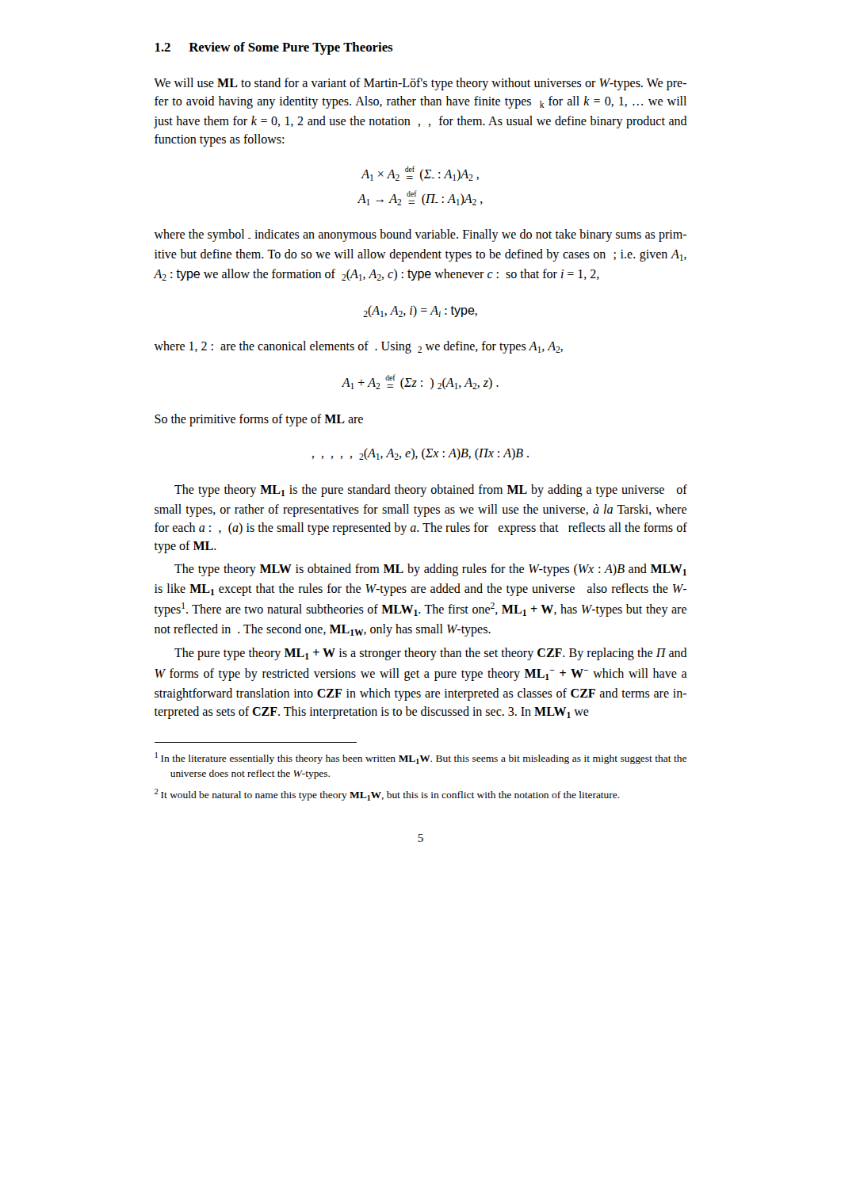1.2 Review of Some Pure Type Theories
We will use ML to stand for a variant of Martin-Löf's type theory without universes or W-types. We prefer to avoid having any identity types. Also, rather than have finite types k for all k = 0, 1, … we will just have them for k = 0, 1, 2 and use the notation , , for them. As usual we define binary product and function types as follows:
A1 × A2 def= (Σ- : A1)A2 , A1 → A2 def= (Π- : A1)A2 ,
where the symbol - indicates an anonymous bound variable. Finally we do not take binary sums as primitive but define them. To do so we will allow dependent types to be defined by cases on ; i.e. given A1, A2 : type we allow the formation of 2(A1, A2, c) : type whenever c : so that for i = 1, 2,
2(A1, A2, i) = Ai : type,
where 1, 2 : are the canonical elements of . Using 2 we define, for types A1, A2,
A1 + A2 def= (Σz : ) 2(A1, A2, z) .
So the primitive forms of type of ML are
, , , , , 2(A1, A2, e), (Σx : A)B, (Πx : A)B .
The type theory ML1 is the pure standard theory obtained from ML by adding a type universe of small types, or rather of representatives for small types as we will use the universe, à la Tarski, where for each a : , (a) is the small type represented by a. The rules for express that reflects all the forms of type of ML.
The type theory MLW is obtained from ML by adding rules for the W-types (Wx : A)B and MLW1 is like ML1 except that the rules for the W-types are added and the type universe also reflects the W-types1. There are two natural subtheories of MLW1. The first one2, ML1 + W, has W-types but they are not reflected in . The second one, ML1W, only has small W-types.
The pure type theory ML1 + W is a stronger theory than the set theory CZF. By replacing the Π and W forms of type by restricted versions we will get a pure type theory ML1− + W− which will have a straightforward translation into CZF in which types are interpreted as classes of CZF and terms are interpreted as sets of CZF. This interpretation is to be discussed in sec. 3. In MLW1 we
1In the literature essentially this theory has been written ML1W. But this seems a bit misleading as it might suggest that the universe does not reflect the W-types.
2It would be natural to name this type theory ML1W, but this is in conflict with the notation of the literature.
5